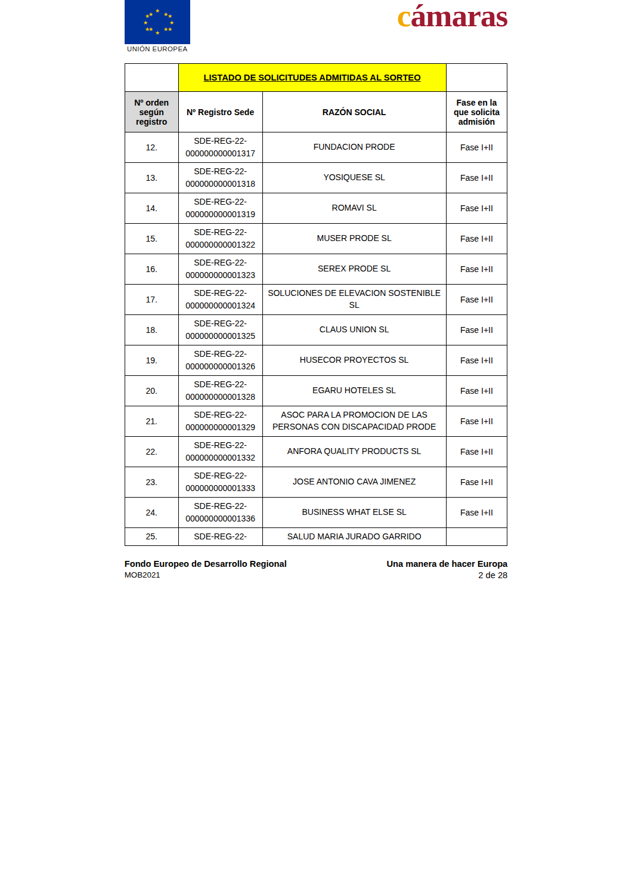★ ★ ★ ★ ★ ★ ★ ★ ★ ★ ★ ★
UNIÓN EUROPEA
cámaras
| | LISTADO DE SOLICITUDES ADMITIDAS AL SORTEO | |
| Nº orden según registro | Nº Registro Sede | RAZÓN SOCIAL | Fase en la que solicita admisión |
| 12. | SDE-REG-22- 000000000001317 | FUNDACION PRODE | Fase I+II |
| 13. | SDE-REG-22- 000000000001318 | YOSIQUESE SL | Fase I+II |
| 14. | SDE-REG-22- 000000000001319 | ROMAVI SL | Fase I+II |
| 15. | SDE-REG-22- 000000000001322 | MUSER PRODE SL | Fase I+II |
| 16. | SDE-REG-22- 000000000001323 | SEREX PRODE SL | Fase I+II |
| 17. | SDE-REG-22- 000000000001324 | SOLUCIONES DE ELEVACION SOSTENIBLE SL | Fase I+II |
| 18. | SDE-REG-22- 000000000001325 | CLAUS UNION SL | Fase I+II |
| 19. | SDE-REG-22- 000000000001326 | HUSECOR PROYECTOS SL | Fase I+II |
| 20. | SDE-REG-22- 000000000001328 | EGARU HOTELES SL | Fase I+II |
| 21. | SDE-REG-22- 000000000001329 | ASOC PARA LA PROMOCION DE LAS PERSONAS CON DISCAPACIDAD PRODE | Fase I+II |
| 22. | SDE-REG-22- 000000000001332 | ANFORA QUALITY PRODUCTS SL | Fase I+II |
| 23. | SDE-REG-22- 000000000001333 | JOSE ANTONIO CAVA JIMENEZ | Fase I+II |
| 24. | SDE-REG-22- 000000000001336 | BUSINESS WHAT ELSE SL | Fase I+II |
| 25. | SDE-REG-22- | SALUD MARIA JURADO GARRIDO | |
Fondo Europeo de Desarrollo Regional Una manera de hacer Europa
MOB2021 2 de 28